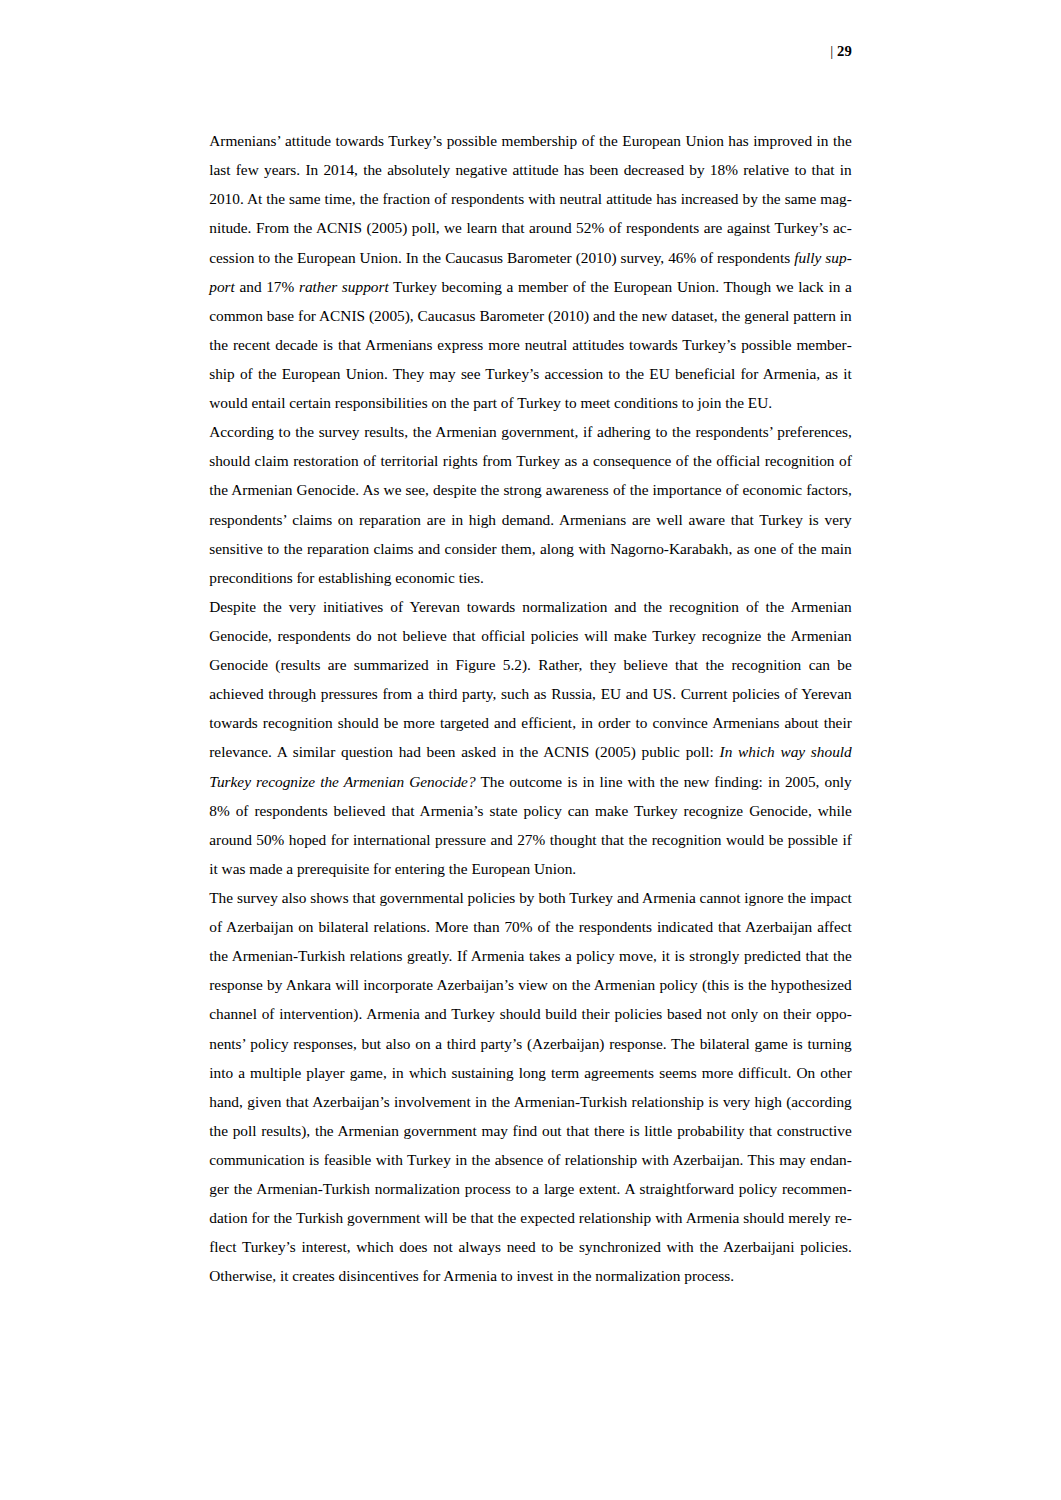|29
Armenians’ attitude towards Turkey’s possible membership of the European Union has improved in the last few years. In 2014, the absolutely negative attitude has been decreased by 18% relative to that in 2010. At the same time, the fraction of respondents with neutral attitude has increased by the same magnitude. From the ACNIS (2005) poll, we learn that around 52% of respondents are against Turkey’s accession to the European Union. In the Caucasus Barometer (2010) survey, 46% of respondents fully support and 17% rather support Turkey becoming a member of the European Union. Though we lack in a common base for ACNIS (2005), Caucasus Barometer (2010) and the new dataset, the general pattern in the recent decade is that Armenians express more neutral attitudes towards Turkey’s possible membership of the European Union. They may see Turkey’s accession to the EU beneficial for Armenia, as it would entail certain responsibilities on the part of Turkey to meet conditions to join the EU.
According to the survey results, the Armenian government, if adhering to the respondents’ preferences, should claim restoration of territorial rights from Turkey as a consequence of the official recognition of the Armenian Genocide. As we see, despite the strong awareness of the importance of economic factors, respondents’ claims on reparation are in high demand. Armenians are well aware that Turkey is very sensitive to the reparation claims and consider them, along with Nagorno-Karabakh, as one of the main preconditions for establishing economic ties.
Despite the very initiatives of Yerevan towards normalization and the recognition of the Armenian Genocide, respondents do not believe that official policies will make Turkey recognize the Armenian Genocide (results are summarized in Figure 5.2). Rather, they believe that the recognition can be achieved through pressures from a third party, such as Russia, EU and US. Current policies of Yerevan towards recognition should be more targeted and efficient, in order to convince Armenians about their relevance. A similar question had been asked in the ACNIS (2005) public poll: In which way should Turkey recognize the Armenian Genocide? The outcome is in line with the new finding: in 2005, only 8% of respondents believed that Armenia’s state policy can make Turkey recognize Genocide, while around 50% hoped for international pressure and 27% thought that the recognition would be possible if it was made a prerequisite for entering the European Union.
The survey also shows that governmental policies by both Turkey and Armenia cannot ignore the impact of Azerbaijan on bilateral relations. More than 70% of the respondents indicated that Azerbaijan affect the Armenian-Turkish relations greatly. If Armenia takes a policy move, it is strongly predicted that the response by Ankara will incorporate Azerbaijan’s view on the Armenian policy (this is the hypothesized channel of intervention). Armenia and Turkey should build their policies based not only on their opponents’ policy responses, but also on a third party’s (Azerbaijan) response. The bilateral game is turning into a multiple player game, in which sustaining long term agreements seems more difficult. On other hand, given that Azerbaijan’s involvement in the Armenian-Turkish relationship is very high (according the poll results), the Armenian government may find out that there is little probability that constructive communication is feasible with Turkey in the absence of relationship with Azerbaijan. This may endanger the Armenian-Turkish normalization process to a large extent. A straightforward policy recommendation for the Turkish government will be that the expected relationship with Armenia should merely reflect Turkey’s interest, which does not always need to be synchronized with the Azerbaijani policies. Otherwise, it creates disincentives for Armenia to invest in the normalization process.